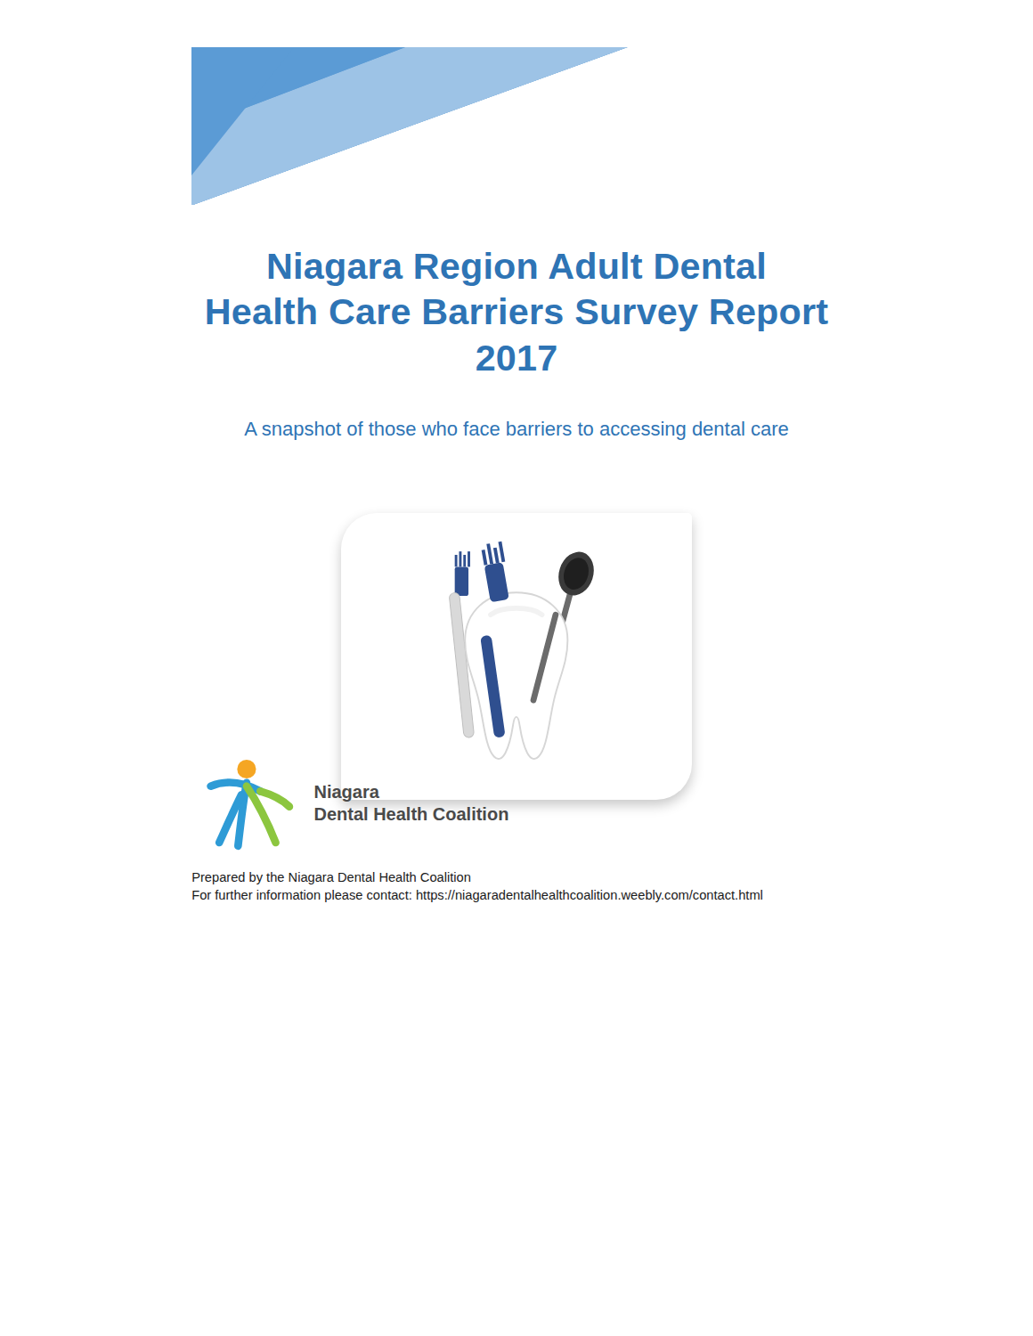Niagara Region Adult Dental Health Care Barriers Survey Report 2017
A snapshot of those who face barriers to accessing dental care
Niagara
Dental Health Coalition
Prepared by the Niagara Dental Health Coalition
For further information please contact: https://niagaradentalhealthcoalition.weebly.com/contact.html